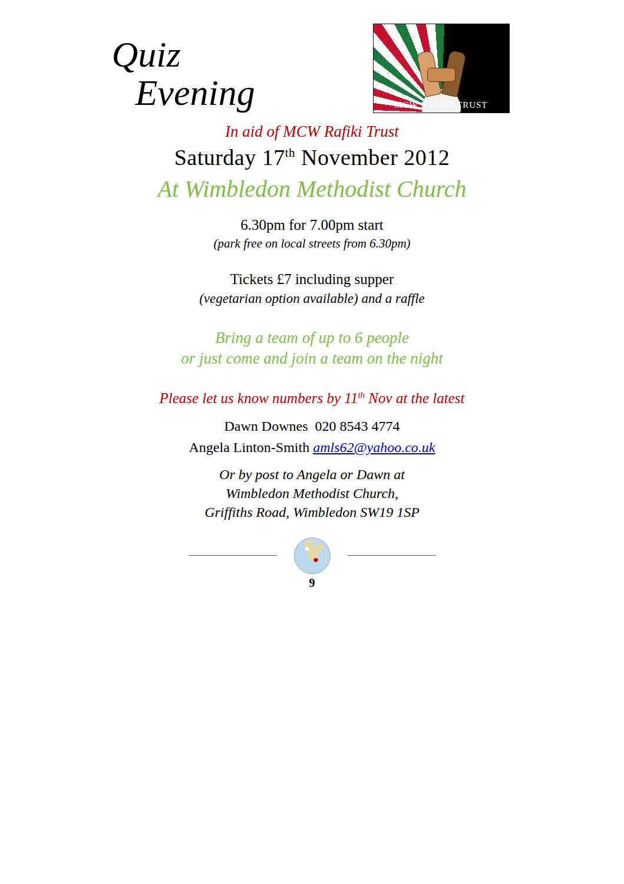MCW RAFIKI TRUST
QuizEvening
In aid of MCW Rafiki Trust
Saturday 17th November 2012
At Wimbledon Methodist Church
6.30pm for 7.00pm start (park free on local streets from 6.30pm)
Tickets £7 including supper (vegetarian option available) and a raffle
Bring a team of up to 6 people
or just come and join a team on the night
Please let us know numbers by 11th Nov at the latest
Dawn Downes 020 8543 4774
Angela Linton-Smith amls62@yahoo.co.uk Or by post to Angela or Dawn at
Wimbledon Methodist Church,
Griffiths Road, Wimbledon SW19 1SP
9